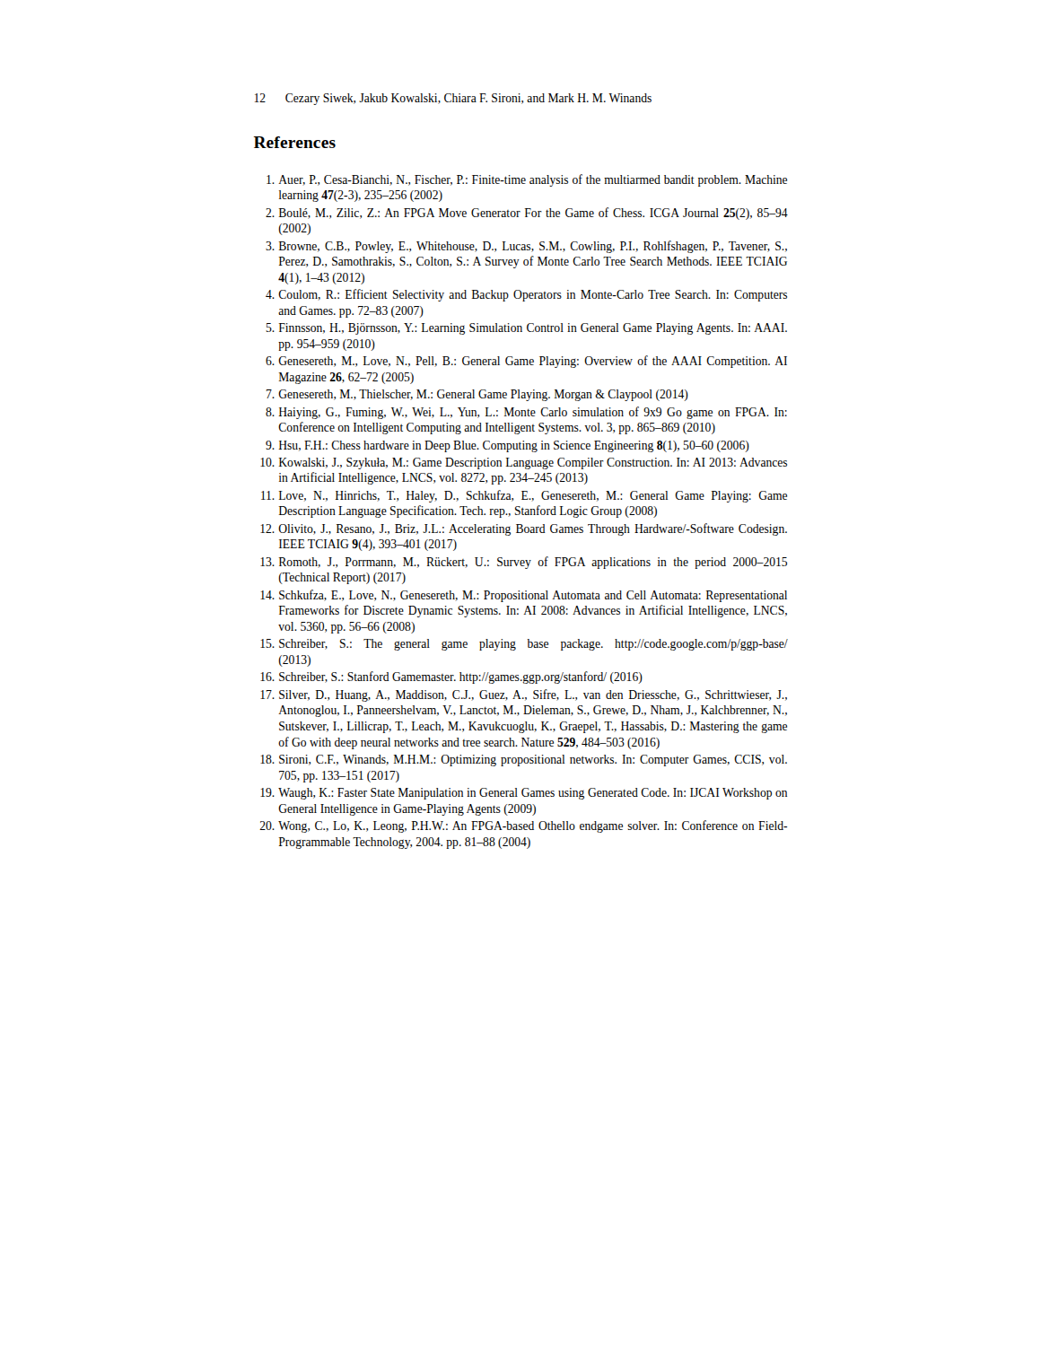12 Cezary Siwek, Jakub Kowalski, Chiara F. Sironi, and Mark H. M. Winands
References
Auer, P., Cesa-Bianchi, N., Fischer, P.: Finite-time analysis of the multiarmed bandit problem. Machine learning 47(2-3), 235–256 (2002)
Boulé, M., Zilic, Z.: An FPGA Move Generator For the Game of Chess. ICGA Journal 25(2), 85–94 (2002)
Browne, C.B., Powley, E., Whitehouse, D., Lucas, S.M., Cowling, P.I., Rohlfshagen, P., Tavener, S., Perez, D., Samothrakis, S., Colton, S.: A Survey of Monte Carlo Tree Search Methods. IEEE TCIAIG 4(1), 1–43 (2012)
Coulom, R.: Efficient Selectivity and Backup Operators in Monte-Carlo Tree Search. In: Computers and Games. pp. 72–83 (2007)
Finnsson, H., Björnsson, Y.: Learning Simulation Control in General Game Playing Agents. In: AAAI. pp. 954–959 (2010)
Genesereth, M., Love, N., Pell, B.: General Game Playing: Overview of the AAAI Competition. AI Magazine 26, 62–72 (2005)
Genesereth, M., Thielscher, M.: General Game Playing. Morgan & Claypool (2014)
Haiying, G., Fuming, W., Wei, L., Yun, L.: Monte Carlo simulation of 9x9 Go game on FPGA. In: Conference on Intelligent Computing and Intelligent Systems. vol. 3, pp. 865–869 (2010)
Hsu, F.H.: Chess hardware in Deep Blue. Computing in Science Engineering 8(1), 50–60 (2006)
Kowalski, J., Szykuła, M.: Game Description Language Compiler Construction. In: AI 2013: Advances in Artificial Intelligence, LNCS, vol. 8272, pp. 234–245 (2013)
Love, N., Hinrichs, T., Haley, D., Schkufza, E., Genesereth, M.: General Game Playing: Game Description Language Specification. Tech. rep., Stanford Logic Group (2008)
Olivito, J., Resano, J., Briz, J.L.: Accelerating Board Games Through Hardware/-Software Codesign. IEEE TCIAIG 9(4), 393–401 (2017)
Romoth, J., Porrmann, M., Rückert, U.: Survey of FPGA applications in the period 2000–2015 (Technical Report) (2017)
Schkufza, E., Love, N., Genesereth, M.: Propositional Automata and Cell Automata: Representational Frameworks for Discrete Dynamic Systems. In: AI 2008: Advances in Artificial Intelligence, LNCS, vol. 5360, pp. 56–66 (2008)
Schreiber, S.: The general game playing base package. http://code.google.com/p/ggp-base/ (2013)
Schreiber, S.: Stanford Gamemaster. http://games.ggp.org/stanford/ (2016)
Silver, D., Huang, A., Maddison, C.J., Guez, A., Sifre, L., van den Driessche, G., Schrittwieser, J., Antonoglou, I., Panneershelvam, V., Lanctot, M., Dieleman, S., Grewe, D., Nham, J., Kalchbrenner, N., Sutskever, I., Lillicrap, T., Leach, M., Kavukcuoglu, K., Graepel, T., Hassabis, D.: Mastering the game of Go with deep neural networks and tree search. Nature 529, 484–503 (2016)
Sironi, C.F., Winands, M.H.M.: Optimizing propositional networks. In: Computer Games, CCIS, vol. 705, pp. 133–151 (2017)
Waugh, K.: Faster State Manipulation in General Games using Generated Code. In: IJCAI Workshop on General Intelligence in Game-Playing Agents (2009)
Wong, C., Lo, K., Leong, P.H.W.: An FPGA-based Othello endgame solver. In: Conference on Field-Programmable Technology, 2004. pp. 81–88 (2004)